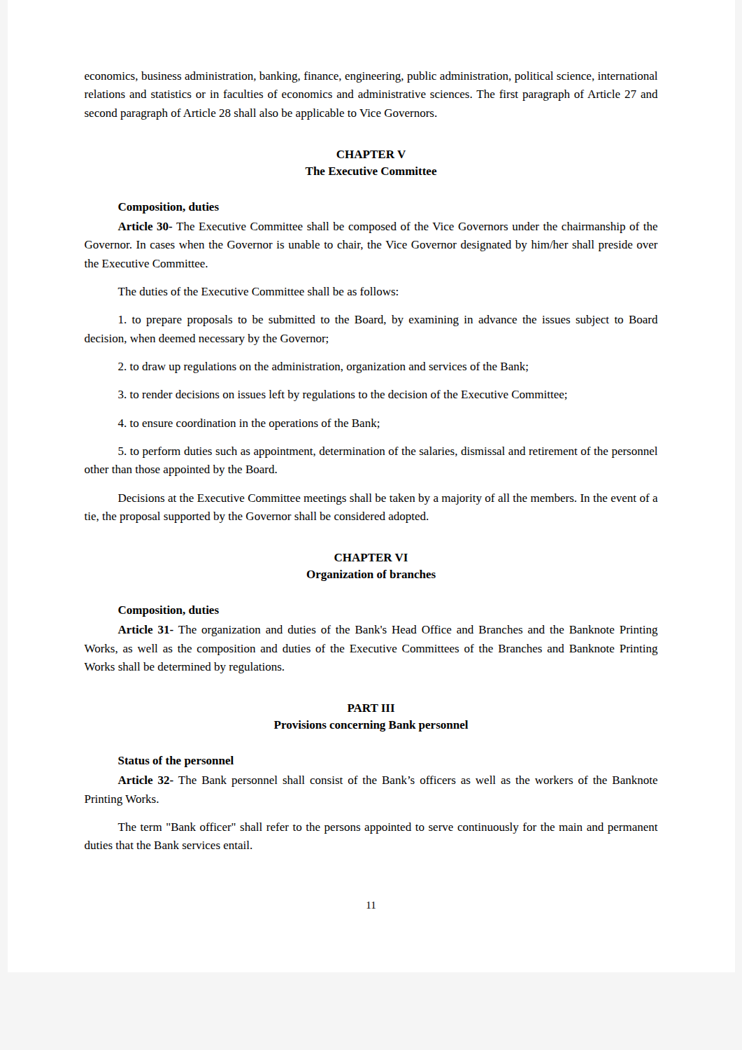economics, business administration, banking, finance, engineering, public administration, political science, international relations and statistics or in faculties of economics and administrative sciences. The first paragraph of Article 27 and second paragraph of Article 28 shall also be applicable to Vice Governors.
CHAPTER V
The Executive Committee
Composition, duties
Article 30- The Executive Committee shall be composed of the Vice Governors under the chairmanship of the Governor. In cases when the Governor is unable to chair, the Vice Governor designated by him/her shall preside over the Executive Committee.
The duties of the Executive Committee shall be as follows:
1. to prepare proposals to be submitted to the Board, by examining in advance the issues subject to Board decision, when deemed necessary by the Governor;
2. to draw up regulations on the administration, organization and services of the Bank;
3. to render decisions on issues left by regulations to the decision of the Executive Committee;
4. to ensure coordination in the operations of the Bank;
5. to perform duties such as appointment, determination of the salaries, dismissal and retirement of the personnel other than those appointed by the Board.
Decisions at the Executive Committee meetings shall be taken by a majority of all the members. In the event of a tie, the proposal supported by the Governor shall be considered adopted.
CHAPTER VI
Organization of branches
Composition, duties
Article 31- The organization and duties of the Bank's Head Office and Branches and the Banknote Printing Works, as well as the composition and duties of the Executive Committees of the Branches and Banknote Printing Works shall be determined by regulations.
PART III
Provisions concerning Bank personnel
Status of the personnel
Article 32- The Bank personnel shall consist of the Bank’s officers as well as the workers of the Banknote Printing Works.
The term "Bank officer" shall refer to the persons appointed to serve continuously for the main and permanent duties that the Bank services entail.
11